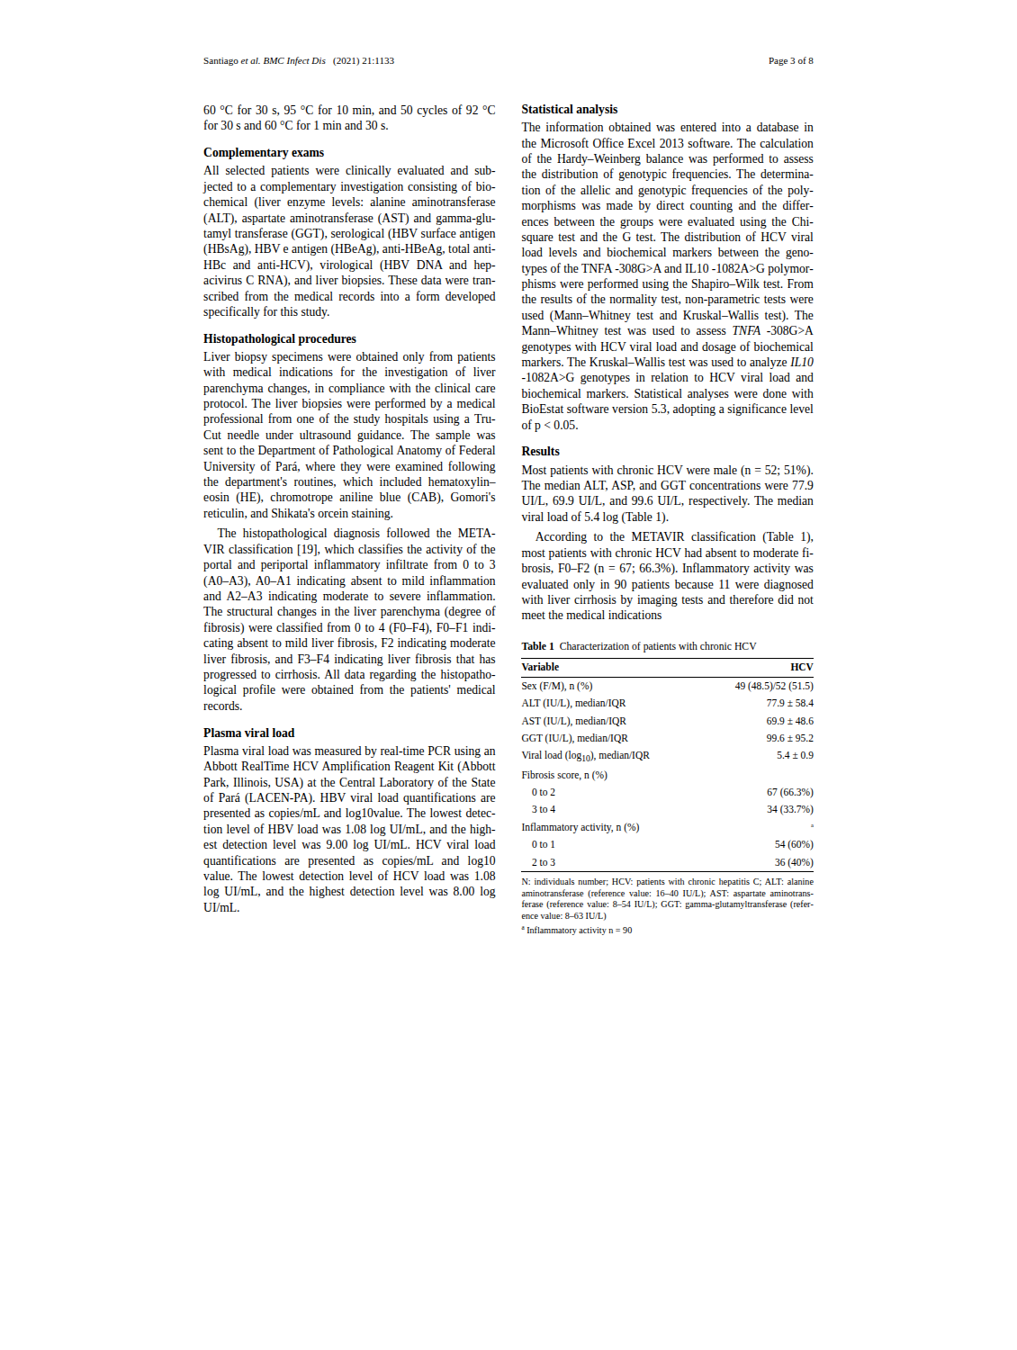Santiago et al. BMC Infect Dis (2021) 21:1133
Page 3 of 8
60 °C for 30 s, 95 °C for 10 min, and 50 cycles of 92 °C for 30 s and 60 °C for 1 min and 30 s.
Complementary exams
All selected patients were clinically evaluated and subjected to a complementary investigation consisting of biochemical (liver enzyme levels: alanine aminotransferase (ALT), aspartate aminotransferase (AST) and gamma-glutamyl transferase (GGT), serological (HBV surface antigen (HBsAg), HBV e antigen (HBeAg), anti-HBeAg, total anti-HBc and anti-HCV), virological (HBV DNA and hepacivirus C RNA), and liver biopsies. These data were transcribed from the medical records into a form developed specifically for this study.
Histopathological procedures
Liver biopsy specimens were obtained only from patients with medical indications for the investigation of liver parenchyma changes, in compliance with the clinical care protocol. The liver biopsies were performed by a medical professional from one of the study hospitals using a Tru-Cut needle under ultrasound guidance. The sample was sent to the Department of Pathological Anatomy of Federal University of Pará, where they were examined following the department's routines, which included hematoxylin–eosin (HE), chromotrope aniline blue (CAB), Gomori's reticulin, and Shikata's orcein staining.
The histopathological diagnosis followed the META-VIR classification [19], which classifies the activity of the portal and periportal inflammatory infiltrate from 0 to 3 (A0–A3), A0–A1 indicating absent to mild inflammation and A2–A3 indicating moderate to severe inflammation. The structural changes in the liver parenchyma (degree of fibrosis) were classified from 0 to 4 (F0–F4), F0–F1 indicating absent to mild liver fibrosis, F2 indicating moderate liver fibrosis, and F3–F4 indicating liver fibrosis that has progressed to cirrhosis. All data regarding the histopathological profile were obtained from the patients' medical records.
Plasma viral load
Plasma viral load was measured by real-time PCR using an Abbott RealTime HCV Amplification Reagent Kit (Abbott Park, Illinois, USA) at the Central Laboratory of the State of Pará (LACEN-PA). HBV viral load quantifications are presented as copies/mL and log10value. The lowest detection level of HBV load was 1.08 log UI/mL, and the highest detection level was 9.00 log UI/mL. HCV viral load quantifications are presented as copies/mL and log10 value. The lowest detection level of HCV load was 1.08 log UI/mL, and the highest detection level was 8.00 log UI/mL.
Statistical analysis
The information obtained was entered into a database in the Microsoft Office Excel 2013 software. The calculation of the Hardy–Weinberg balance was performed to assess the distribution of genotypic frequencies. The determination of the allelic and genotypic frequencies of the polymorphisms was made by direct counting and the differences between the groups were evaluated using the Chi-square test and the G test. The distribution of HCV viral load levels and biochemical markers between the genotypes of the TNFA -308G>A and IL10 -1082A>G polymorphisms were performed using the Shapiro–Wilk test. From the results of the normality test, non-parametric tests were used (Mann–Whitney test and Kruskal–Wallis test). The Mann–Whitney test was used to assess TNFA -308G>A genotypes with HCV viral load and dosage of biochemical markers. The Kruskal–Wallis test was used to analyze IL10 -1082A>G genotypes in relation to HCV viral load and biochemical markers. Statistical analyses were done with BioEstat software version 5.3, adopting a significance level of p < 0.05.
Results
Most patients with chronic HCV were male (n = 52; 51%). The median ALT, ASP, and GGT concentrations were 77.9 UI/L, 69.9 UI/L, and 99.6 UI/L, respectively. The median viral load of 5.4 log (Table 1).
According to the METAVIR classification (Table 1), most patients with chronic HCV had absent to moderate fibrosis, F0–F2 (n = 67; 66.3%). Inflammatory activity was evaluated only in 90 patients because 11 were diagnosed with liver cirrhosis by imaging tests and therefore did not meet the medical indications
Table 1 Characterization of patients with chronic HCV
| Variable | HCV |
| --- | --- |
| Sex (F/M), n (%) | 49 (48.5)/52 (51.5) |
| ALT (IU/L), median/IQR | 77.9 ± 58.4 |
| AST (IU/L), median/IQR | 69.9 ± 48.6 |
| GGT (IU/L), median/IQR | 99.6 ± 95.2 |
| Viral load (log 10 ), median/IQR | 5.4 ± 0.9 |
| Fibrosis score, n (%) | |
| 0 to 2 | 67 (66.3%) |
| 3 to 4 | 34 (33.7%) |
| Inflammatory activity, n (%) | a |
| 0 to 1 | 54 (60%) |
| 2 to 3 | 36 (40%) |
N: individuals number; HCV: patients with chronic hepatitis C; ALT: alanine aminotransferase (reference value: 16–40 IU/L); AST: aspartate aminotransferase (reference value: 8–54 IU/L); GGT: gamma-glutamyltransferase (reference value: 8–63 IU/L)
a Inflammatory activity n = 90